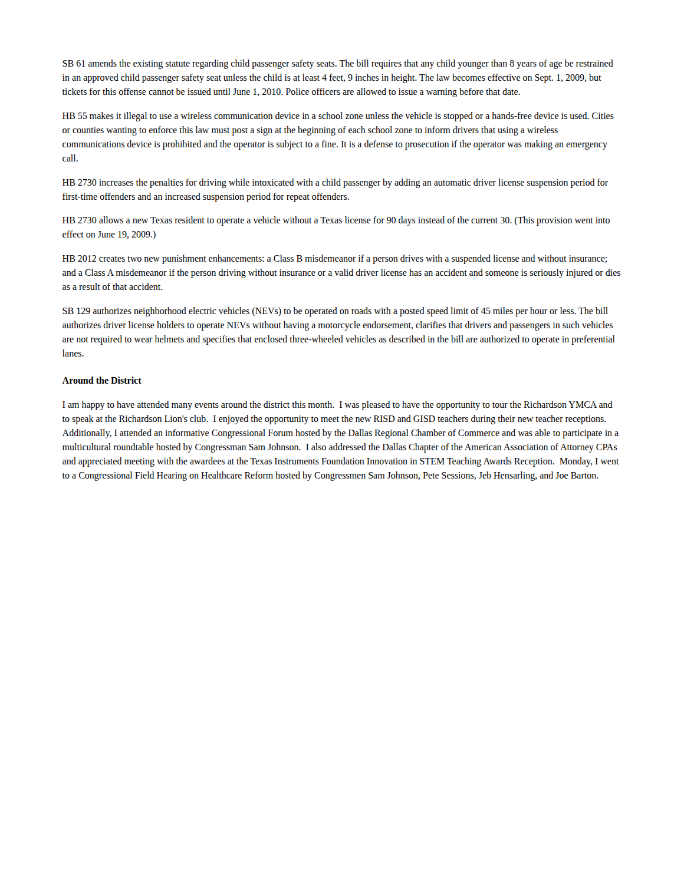SB 61 amends the existing statute regarding child passenger safety seats. The bill requires that any child younger than 8 years of age be restrained in an approved child passenger safety seat unless the child is at least 4 feet, 9 inches in height. The law becomes effective on Sept. 1, 2009, but tickets for this offense cannot be issued until June 1, 2010. Police officers are allowed to issue a warning before that date.
HB 55 makes it illegal to use a wireless communication device in a school zone unless the vehicle is stopped or a hands-free device is used. Cities or counties wanting to enforce this law must post a sign at the beginning of each school zone to inform drivers that using a wireless communications device is prohibited and the operator is subject to a fine. It is a defense to prosecution if the operator was making an emergency call.
HB 2730 increases the penalties for driving while intoxicated with a child passenger by adding an automatic driver license suspension period for first-time offenders and an increased suspension period for repeat offenders.
HB 2730 allows a new Texas resident to operate a vehicle without a Texas license for 90 days instead of the current 30. (This provision went into effect on June 19, 2009.)
HB 2012 creates two new punishment enhancements: a Class B misdemeanor if a person drives with a suspended license and without insurance; and a Class A misdemeanor if the person driving without insurance or a valid driver license has an accident and someone is seriously injured or dies as a result of that accident.
SB 129 authorizes neighborhood electric vehicles (NEVs) to be operated on roads with a posted speed limit of 45 miles per hour or less. The bill authorizes driver license holders to operate NEVs without having a motorcycle endorsement, clarifies that drivers and passengers in such vehicles are not required to wear helmets and specifies that enclosed three-wheeled vehicles as described in the bill are authorized to operate in preferential lanes.
Around the District
I am happy to have attended many events around the district this month. I was pleased to have the opportunity to tour the Richardson YMCA and to speak at the Richardson Lion's club. I enjoyed the opportunity to meet the new RISD and GISD teachers during their new teacher receptions. Additionally, I attended an informative Congressional Forum hosted by the Dallas Regional Chamber of Commerce and was able to participate in a multicultural roundtable hosted by Congressman Sam Johnson. I also addressed the Dallas Chapter of the American Association of Attorney CPAs and appreciated meeting with the awardees at the Texas Instruments Foundation Innovation in STEM Teaching Awards Reception. Monday, I went to a Congressional Field Hearing on Healthcare Reform hosted by Congressmen Sam Johnson, Pete Sessions, Jeb Hensarling, and Joe Barton.